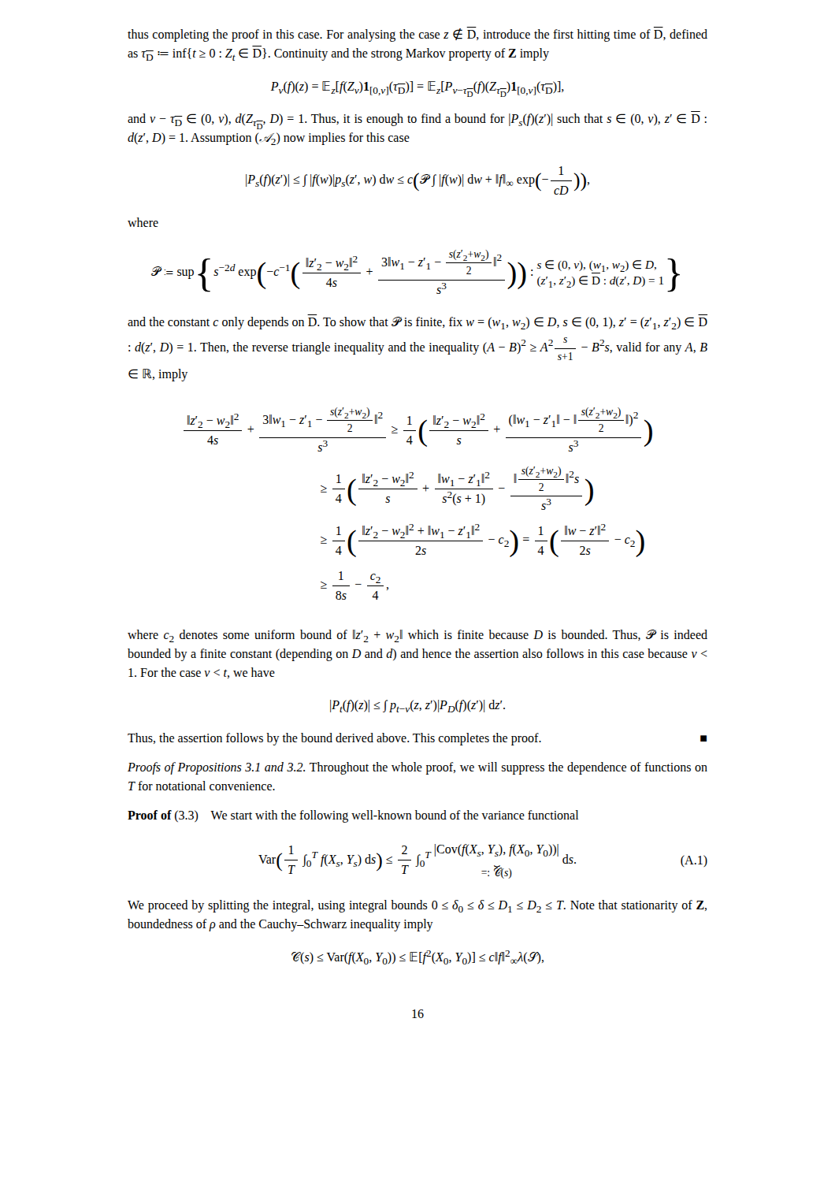thus completing the proof in this case. For analysing the case z ∉ D, introduce the first hitting time of D, defined as τD ≔ inf{t ≥ 0 : Zt ∈ D}. Continuity and the strong Markov property of Z imply
Pv(f)(z) = 𝔼z[f(Zv)1[0,v](τD)] = 𝔼z[Pv−τD(f)(ZτD)1[0,v](τD)],
and v − τD ∈ (0, v), d(ZτD, D) = 1. Thus, it is enough to find a bound for |Ps(f)(z′)| such that s ∈ (0, v), z′ ∈ D : d(z′, D) = 1. Assumption (𝒜2) now implies for this case
|Ps(f)(z′)| ≤ ∫ |f(w)|ps(z′, w) dw ≤ c(𝒫 ∫ |f(w)| dw + ‖f‖∞ exp(−1 cD)),
where
𝒫 ≔ sup{s−2d exp(−c−1(‖z′2 − w2‖24s + 3‖w1 − z′1 − s(z′2+w2) 2‖2 s3)) :
s ∈ (0, v), (w1, w2) ∈ D,
(z′1, z′2) ∈ D : d(z′, D) = 1
}
and the constant c only depends on D. To show that 𝒫 is finite, fix w = (w1, w2) ∈ D, s ∈ (0, 1), z′ = (z′1, z′2) ∈ D : d(z′, D) = 1. Then, the reverse triangle inequality and the inequality (A − B)2 ≥ A2ss+1 − B2s, valid for any A, B ∈ ℝ, imply
‖z′2 − w2‖24s + 3‖w1 − z′1 − s(z′2+w2) 2‖2 s3 ≥ 14(‖z′2 − w2‖2 s + (‖w1 − z′1‖ − ‖s(z′2+w2) 2‖)2 s3)
≥ 14(‖z′2 − w2‖2 s + ‖w1 − z′1‖2 s2(s + 1) − ‖s(z′2+w2) 2‖2s s3)
≥ 14(‖z′2 − w2‖2 + ‖w1 − z′1‖22s − c2) = 14(‖w − z′‖22s − c2)
≥ 18s − c24,
where c2 denotes some uniform bound of ‖z′2 + w2‖ which is finite because D is bounded. Thus, 𝒫 is indeed bounded by a finite constant (depending on D and d) and hence the assertion also follows in this case because v < 1. For the case v < t, we have
|Pt(f)(z)| ≤ ∫ pt−v(z, z′)|PD(f)(z′)| dz′.
Thus, the assertion follows by the bound derived above. This completes the proof. ■
Proofs of Propositions 3.1 and 3.2. Throughout the whole proof, we will suppress the dependence of functions on T for notational convenience.
Proof of (3.3) We start with the following well-known bound of the variance functional
Var(1 T ∫0T f(Xs, Ys) ds) ≤ 2 T ∫0T |Cov(f(Xs, Ys), f(X0, Y0))|⏟=: 𝒞(s) ds. (A.1)
We proceed by splitting the integral, using integral bounds 0 ≤ δ0 ≤ δ ≤ D1 ≤ D2 ≤ T. Note that stationarity of Z, boundedness of ρ and the Cauchy–Schwarz inequality imply
𝒞(s) ≤ Var(f(X0, Y0)) ≤ 𝔼[f2(X0, Y0)] ≤ c‖f‖2∞λ(𝒮),
16